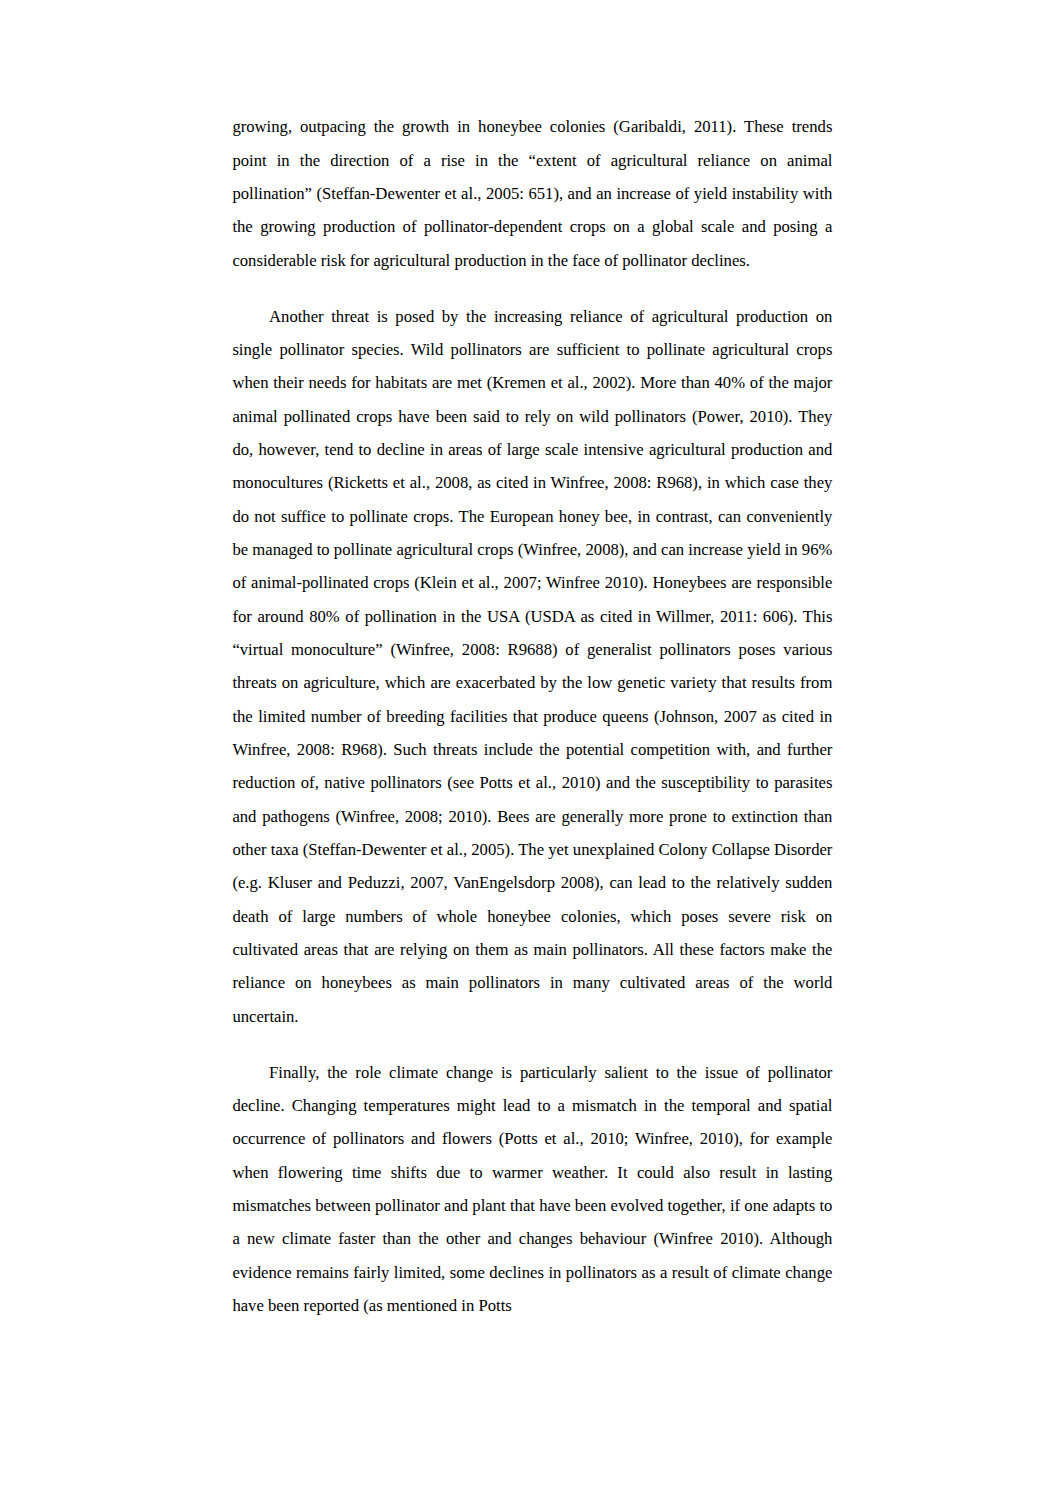growing, outpacing the growth in honeybee colonies (Garibaldi, 2011). These trends point in the direction of a rise in the “extent of agricultural reliance on animal pollination” (Steffan-Dewenter et al., 2005: 651), and an increase of yield instability with the growing production of pollinator-dependent crops on a global scale and posing a considerable risk for agricultural production in the face of pollinator declines.
Another threat is posed by the increasing reliance of agricultural production on single pollinator species. Wild pollinators are sufficient to pollinate agricultural crops when their needs for habitats are met (Kremen et al., 2002). More than 40% of the major animal pollinated crops have been said to rely on wild pollinators (Power, 2010). They do, however, tend to decline in areas of large scale intensive agricultural production and monocultures (Ricketts et al., 2008, as cited in Winfree, 2008: R968), in which case they do not suffice to pollinate crops. The European honey bee, in contrast, can conveniently be managed to pollinate agricultural crops (Winfree, 2008), and can increase yield in 96% of animal-pollinated crops (Klein et al., 2007; Winfree 2010). Honeybees are responsible for around 80% of pollination in the USA (USDA as cited in Willmer, 2011: 606). This “virtual monoculture” (Winfree, 2008: R9688) of generalist pollinators poses various threats on agriculture, which are exacerbated by the low genetic variety that results from the limited number of breeding facilities that produce queens (Johnson, 2007 as cited in Winfree, 2008: R968). Such threats include the potential competition with, and further reduction of, native pollinators (see Potts et al., 2010) and the susceptibility to parasites and pathogens (Winfree, 2008; 2010). Bees are generally more prone to extinction than other taxa (Steffan-Dewenter et al., 2005). The yet unexplained Colony Collapse Disorder (e.g. Kluser and Peduzzi, 2007, VanEngelsdorp 2008), can lead to the relatively sudden death of large numbers of whole honeybee colonies, which poses severe risk on cultivated areas that are relying on them as main pollinators. All these factors make the reliance on honeybees as main pollinators in many cultivated areas of the world uncertain.
Finally, the role climate change is particularly salient to the issue of pollinator decline. Changing temperatures might lead to a mismatch in the temporal and spatial occurrence of pollinators and flowers (Potts et al., 2010; Winfree, 2010), for example when flowering time shifts due to warmer weather. It could also result in lasting mismatches between pollinator and plant that have been evolved together, if one adapts to a new climate faster than the other and changes behaviour (Winfree 2010). Although evidence remains fairly limited, some declines in pollinators as a result of climate change have been reported (as mentioned in Potts